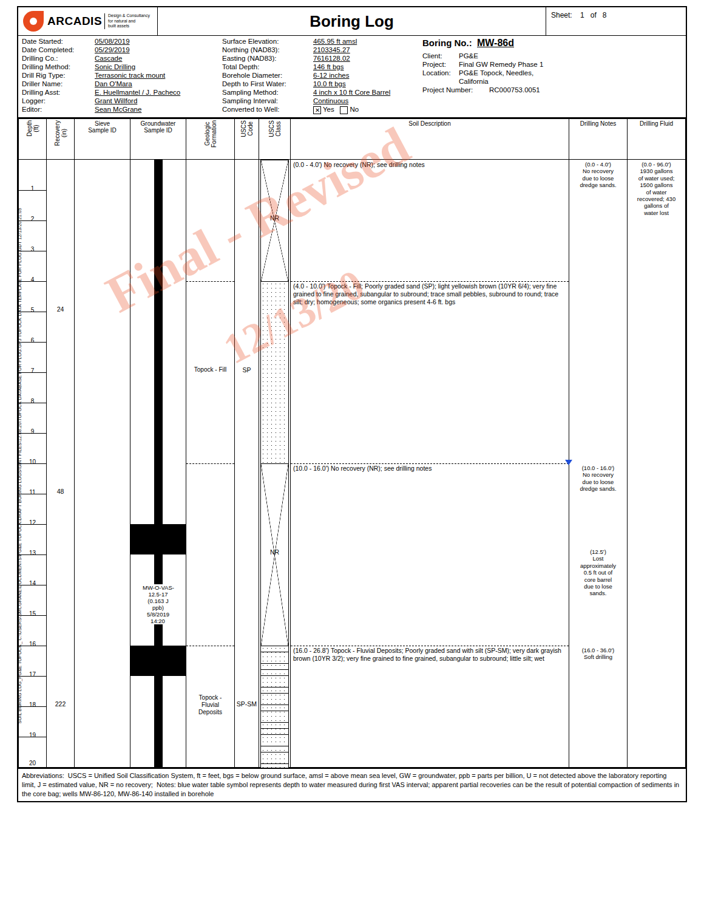SOIL BORING LOG_PG&E TOPOCK_ C:\USERS\SMCGRANE\DOCUMENTS\PG&E TOPOCK\DRAFT BORING LOGS\GINT FILES\12.08.20\TOPOCK DATABASE FOR PLOG.GPJ TOPOCK DATA TEMPLATE FOR PLOG.GDT 12/13/20 21:05
ARCADIS
Design & Consultancy
for natural and
built assets
Boring Log
Sheet: 1 of 8
Date Started: 05/08/2019
Date Completed: 05/29/2019
Drilling Co.: Cascade
Drilling Method: Sonic Drilling
Drill Rig Type: Terrasonic track mount
Driller Name: Dan O'Mara
Drilling Asst: E. Huellmantel / J. Pacheco
Logger: Grant Willford
Editor: Sean McGrane
Surface Elevation: 465.95 ft amsl
Northing (NAD83): 2103345.27
Easting (NAD83): 7616128.02
Total Depth: 146 ft bgs
Borehole Diameter: 6-12 inches
Depth to First Water: 10.0 ft bgs
Sampling Method: 4 inch x 10 ft Core Barrel
Sampling Interval: Continuous
Converted to Well: ✕ Yes No
Boring No.: MW-86d
Client: PG&E
Project: Final GW Remedy Phase 1
Location: PG&E Topock, Needles,
California
Project Number: RC000753.0051
| Depth (ft) | Recovery (in) | Sieve Sample ID | Groundwater Sample ID | Geologic Formation | USCS Code | USCS Class | Soil Description | Drilling Notes | Drilling Fluid |
| --- | --- | --- | --- | --- | --- | --- | --- | --- | --- |
| 1 2 3 4 5 6 7 8 9 10 11 12 13 14 15 16 17 18 19 20 | 24 48 222 | | MW-O-VAS- 12.5-17 (0.163 J ppb) 5/8/2019 14:20 | Topock - Fill Topock - Fluvial Deposits | SP SP-SM | NR NR | (0.0 - 4.0') No recovery (NR); see drilling notes (4.0 - 10.0') Topock - Fill; Poorly graded sand (SP); light yellowish brown (10YR 6/4); very fine grained to fine grained, subangular to subround; trace small pebbles, subround to round; trace silt; dry; homogeneous; some organics present 4-6 ft. bgs (10.0 - 16.0') No recovery (NR); see drilling notes (16.0 - 26.8') Topock - Fluvial Deposits; Poorly graded sand with silt (SP-SM); very dark grayish brown (10YR 3/2); very fine grained to fine grained, subangular to subround; little silt; wet | (0.0 - 4.0') No recovery due to loose dredge sands. (10.0 - 16.0') No recovery due to loose dredge sands. (12.5') Lost approximately 0.5 ft out of core barrel due to lose sands. (16.0 - 36.0') Soft drilling | (0.0 - 96.0') 1930 gallons of water used; 1500 gallons of water recovered; 430 gallons of water lost |
Abbreviations: USCS = Unified Soil Classification System, ft = feet, bgs = below ground surface, amsl = above mean sea level, GW = groundwater, ppb = parts per billion, U = not detected above the laboratory reporting limit, J = estimated value, NR = no recovery; Notes: blue water table symbol represents depth to water measured during first VAS interval; apparent partial recoveries can be the result of potential compaction of sediments in the core bag; wells MW-86-120, MW-86-140 installed in borehole
Final - Revised
12/13/20